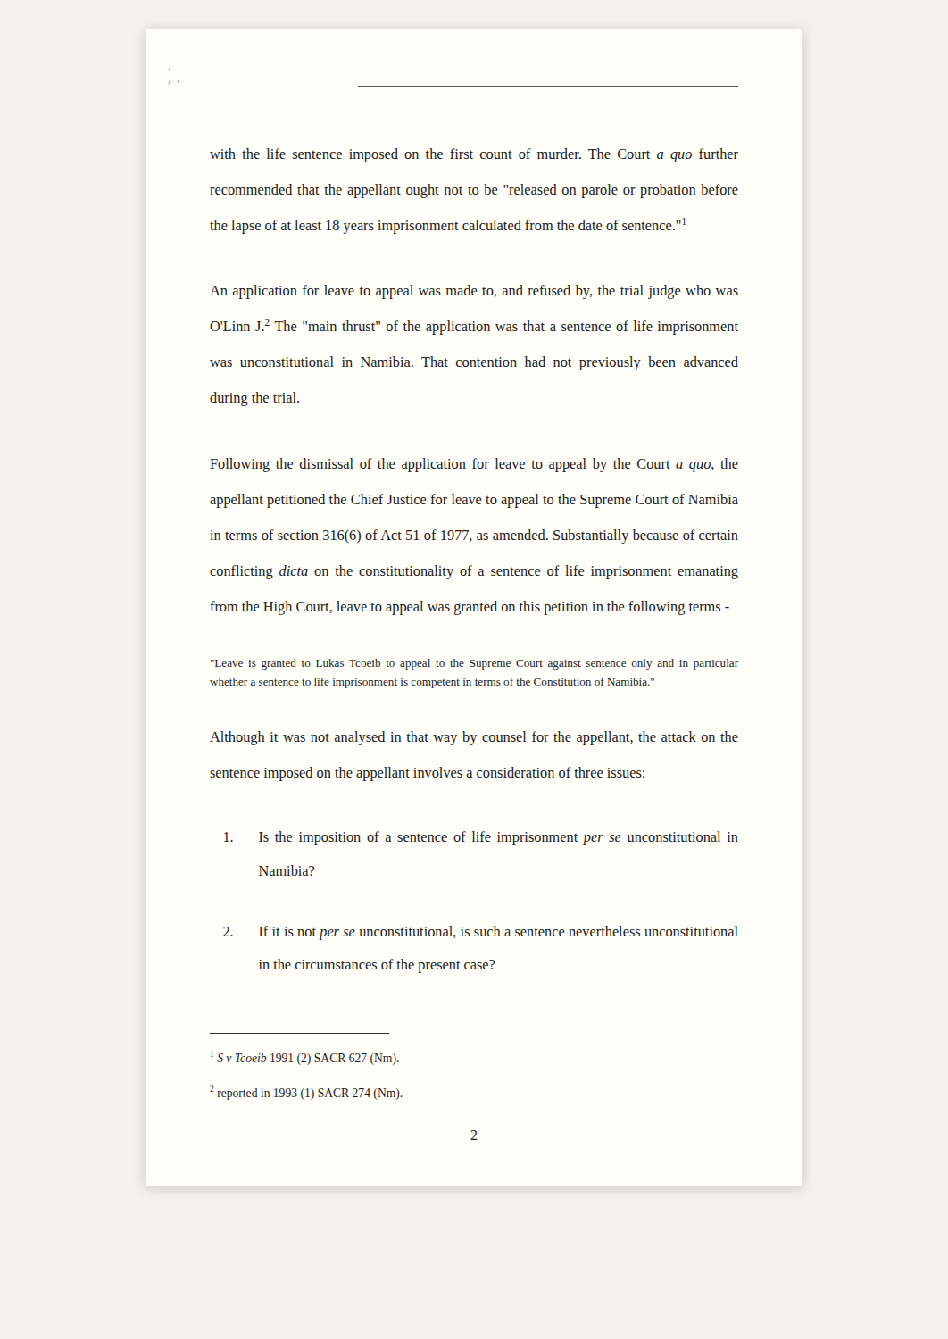.
, .
with the life sentence imposed on the first count of murder. The Court a quo further recommended that the appellant ought not to be "released on parole or probation before the lapse of at least 18 years imprisonment calculated from the date of sentence."1
An application for leave to appeal was made to, and refused by, the trial judge who was O'Linn J.2 The "main thrust" of the application was that a sentence of life imprisonment was unconstitutional in Namibia. That contention had not previously been advanced during the trial.
Following the dismissal of the application for leave to appeal by the Court a quo, the appellant petitioned the Chief Justice for leave to appeal to the Supreme Court of Namibia in terms of section 316(6) of Act 51 of 1977, as amended. Substantially because of certain conflicting dicta on the constitutionality of a sentence of life imprisonment emanating from the High Court, leave to appeal was granted on this petition in the following terms -
"Leave is granted to Lukas Tcoeib to appeal to the Supreme Court against sentence only and in particular whether a sentence to life imprisonment is competent in terms of the Constitution of Namibia."
Although it was not analysed in that way by counsel for the appellant, the attack on the sentence imposed on the appellant involves a consideration of three issues:
Is the imposition of a sentence of life imprisonment per se unconstitutional in Namibia?
If it is not per se unconstitutional, is such a sentence nevertheless unconstitutional in the circumstances of the present case?
1 S v Tcoeib 1991 (2) SACR 627 (Nm).
2 reported in 1993 (1) SACR 274 (Nm).
2